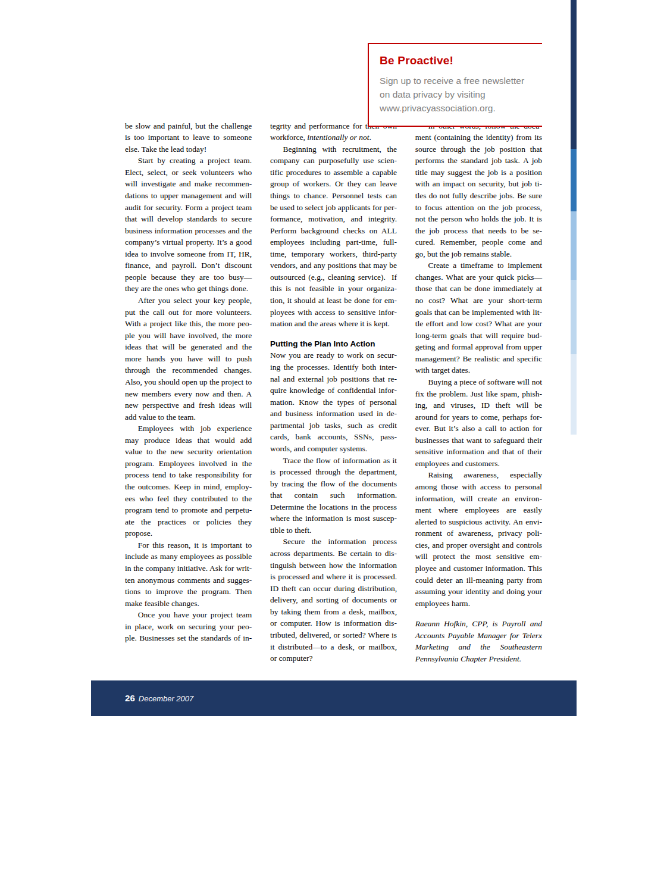Be Proactive!
Sign up to receive a free newsletter on data privacy by visiting www.privacyassociation.org.
be slow and painful, but the challenge is too important to leave to someone else. Take the lead today!
Start by creating a project team. Elect, select, or seek volunteers who will investigate and make recommendations to upper management and will audit for security. Form a project team that will develop standards to secure business information processes and the company’s virtual property. It’s a good idea to involve someone from IT, HR, finance, and payroll. Don’t discount people because they are too busy—they are the ones who get things done.
After you select your key people, put the call out for more volunteers. With a project like this, the more people you will have involved, the more ideas that will be generated and the more hands you have will to push through the recommended changes. Also, you should open up the project to new members every now and then. A new perspective and fresh ideas will add value to the team.
Employees with job experience may produce ideas that would add value to the new security orientation program. Employees involved in the process tend to take responsibility for the outcomes. Keep in mind, employees who feel they contributed to the program tend to promote and perpetuate the practices or policies they propose.
For this reason, it is important to include as many employees as possible in the company initiative. Ask for written anonymous comments and suggestions to improve the program. Then make feasible changes.
Once you have your project team in place, work on securing your people. Businesses set the standards of integrity and performance for their own workforce, intentionally or not.
Beginning with recruitment, the company can purposefully use scientific procedures to assemble a capable group of workers. Or they can leave things to chance. Personnel tests can be used to select job applicants for performance, motivation, and integrity. Perform background checks on ALL employees including part-time, full-time, temporary workers, third-party vendors, and any positions that may be outsourced (e.g., cleaning service). If this is not feasible in your organization, it should at least be done for employees with access to sensitive information and the areas where it is kept.
Putting the Plan Into Action
Now you are ready to work on securing the processes. Identify both internal and external job positions that require knowledge of confidential information. Know the types of personal and business information used in departmental job tasks, such as credit cards, bank accounts, SSNs, passwords, and computer systems.
Trace the flow of information as it is processed through the department, by tracing the flow of the documents that contain such information. Determine the locations in the process where the information is most susceptible to theft.
Secure the information process across departments. Be certain to distinguish between how the information is processed and where it is processed. ID theft can occur during distribution, delivery, and sorting of documents or by taking them from a desk, mailbox, or computer. How is information distributed, delivered, or sorted? Where is it distributed—to a desk, or mailbox, or computer?
In other words, follow the document (containing the identity) from its source through the job position that performs the standard job task. A job title may suggest the job is a position with an impact on security, but job titles do not fully describe jobs. Be sure to focus attention on the job process, not the person who holds the job. It is the job process that needs to be secured. Remember, people come and go, but the job remains stable.
Create a timeframe to implement changes. What are your quick picks—those that can be done immediately at no cost? What are your short-term goals that can be implemented with little effort and low cost? What are your long-term goals that will require budgeting and formal approval from upper management? Be realistic and specific with target dates.
Buying a piece of software will not fix the problem. Just like spam, phishing, and viruses, ID theft will be around for years to come, perhaps forever. But it’s also a call to action for businesses that want to safeguard their sensitive information and that of their employees and customers.
Raising awareness, especially among those with access to personal information, will create an environment where employees are easily alerted to suspicious activity. An environment of awareness, privacy policies, and proper oversight and controls will protect the most sensitive employee and customer information. This could deter an ill-meaning party from assuming your identity and doing your employees harm.
Raeann Hofkin, CPP, is Payroll and Accounts Payable Manager for Telerx Marketing and the Southeastern Pennsylvania Chapter President.
26 December 2007